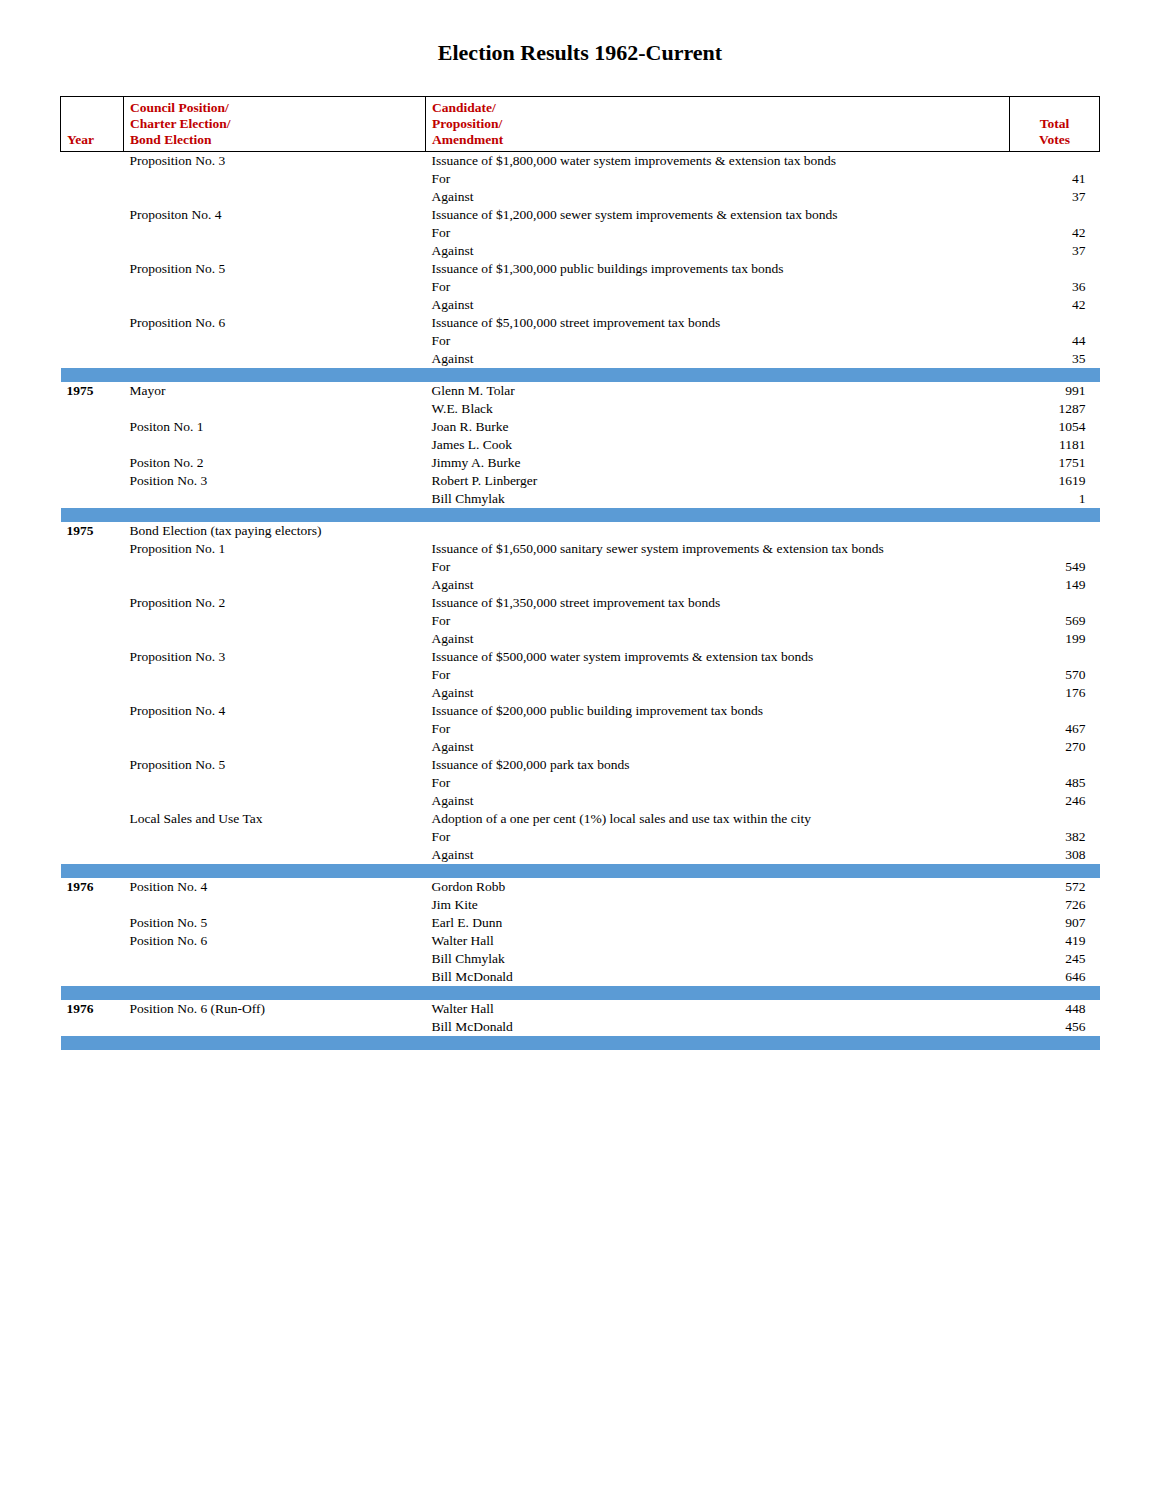Election Results 1962-Current
| Year | Council Position/ Charter Election/ Bond Election | Candidate/ Proposition/ Amendment | Total Votes |
| --- | --- | --- | --- |
| | Proposition No. 3 | Issuance of $1,800,000 water system improvements & extension tax bonds | |
| | | For | 41 |
| | | Against | 37 |
| | Propositon No. 4 | Issuance of $1,200,000 sewer system improvements & extension tax bonds | |
| | | For | 42 |
| | | Against | 37 |
| | Proposition No. 5 | Issuance of $1,300,000 public buildings improvements tax bonds | |
| | | For | 36 |
| | | Against | 42 |
| | Proposition No. 6 | Issuance of $5,100,000 street improvement tax bonds | |
| | | For | 44 |
| | | Against | 35 |
| 1975 | Mayor | Glenn M. Tolar | 991 |
| | | W.E. Black | 1287 |
| | Positon No. 1 | Joan R. Burke | 1054 |
| | | James L. Cook | 1181 |
| | Positon No. 2 | Jimmy A. Burke | 1751 |
| | Position No. 3 | Robert P. Linberger | 1619 |
| | | Bill Chmylak | 1 |
| 1975 | Bond Election (tax paying electors) | | |
| | Proposition No. 1 | Issuance of $1,650,000 sanitary sewer system improvements & extension tax bonds | |
| | | For | 549 |
| | | Against | 149 |
| | Proposition No. 2 | Issuance of $1,350,000 street improvement tax bonds | |
| | | For | 569 |
| | | Against | 199 |
| | Proposition No. 3 | Issuance of $500,000 water system improvemts & extension tax bonds | |
| | | For | 570 |
| | | Against | 176 |
| | Proposition No. 4 | Issuance of $200,000 public building improvement tax bonds | |
| | | For | 467 |
| | | Against | 270 |
| | Proposition No. 5 | Issuance of $200,000 park tax bonds | |
| | | For | 485 |
| | | Against | 246 |
| | Local Sales and Use Tax | Adoption of a one per cent (1%) local sales and use tax within the city | |
| | | For | 382 |
| | | Against | 308 |
| 1976 | Position No. 4 | Gordon Robb | 572 |
| | | Jim Kite | 726 |
| | Position No. 5 | Earl E. Dunn | 907 |
| | Position No. 6 | Walter Hall | 419 |
| | | Bill Chmylak | 245 |
| | | Bill McDonald | 646 |
| 1976 | Position No. 6 (Run-Off) | Walter Hall | 448 |
| | | Bill McDonald | 456 |